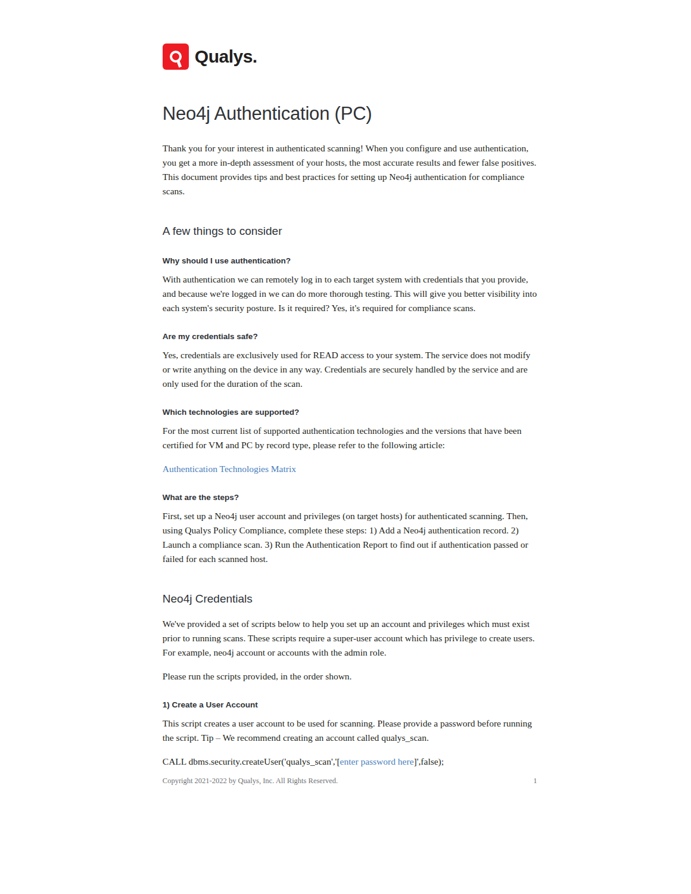Qualys.
Neo4j Authentication (PC)
Thank you for your interest in authenticated scanning! When you configure and use authentication, you get a more in-depth assessment of your hosts, the most accurate results and fewer false positives. This document provides tips and best practices for setting up Neo4j authentication for compliance scans.
A few things to consider
Why should I use authentication?
With authentication we can remotely log in to each target system with credentials that you provide, and because we're logged in we can do more thorough testing. This will give you better visibility into each system's security posture. Is it required? Yes, it's required for compliance scans.
Are my credentials safe?
Yes, credentials are exclusively used for READ access to your system. The service does not modify or write anything on the device in any way. Credentials are securely handled by the service and are only used for the duration of the scan.
Which technologies are supported?
For the most current list of supported authentication technologies and the versions that have been certified for VM and PC by record type, please refer to the following article:
Authentication Technologies Matrix
What are the steps?
First, set up a Neo4j user account and privileges (on target hosts) for authenticated scanning. Then, using Qualys Policy Compliance, complete these steps: 1) Add a Neo4j authentication record. 2) Launch a compliance scan. 3) Run the Authentication Report to find out if authentication passed or failed for each scanned host.
Neo4j Credentials
We've provided a set of scripts below to help you set up an account and privileges which must exist prior to running scans. These scripts require a super-user account which has privilege to create users. For example, neo4j account or accounts with the admin role.
Please run the scripts provided, in the order shown.
1) Create a User Account
This script creates a user account to be used for scanning. Please provide a password before running the script. Tip – We recommend creating an account called qualys_scan.
CALL dbms.security.createUser('qualys_scan','[enter password here]',false);
Copyright 2021-2022 by Qualys, Inc. All Rights Reserved. 1